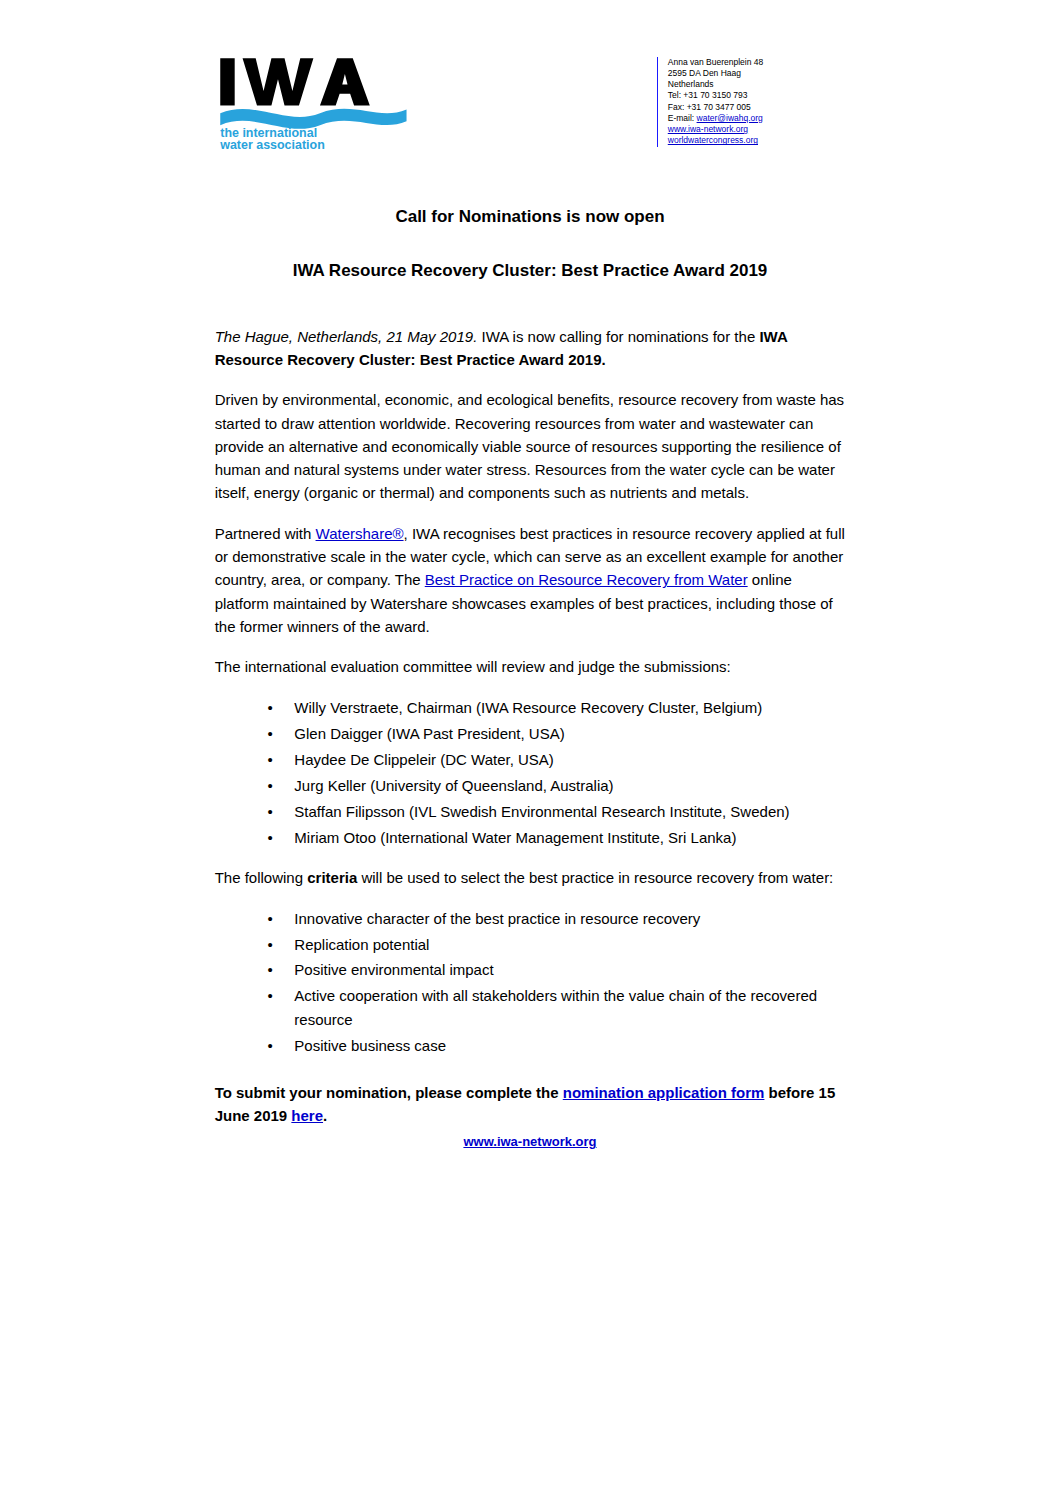the international water association
Anna van Buerenplein 48
2595 DA Den Haag
Netherlands
Tel: +31 70 3150 793
Fax: +31 70 3477 005
E-mail: water@iwahq.org
www.iwa-network.org
worldwatercongress.org
Call for Nominations is now open
IWA Resource Recovery Cluster: Best Practice Award 2019
The Hague, Netherlands, 21 May 2019. IWA is now calling for nominations for the IWA Resource Recovery Cluster: Best Practice Award 2019.
Driven by environmental, economic, and ecological benefits, resource recovery from waste has started to draw attention worldwide. Recovering resources from water and wastewater can provide an alternative and economically viable source of resources supporting the resilience of human and natural systems under water stress. Resources from the water cycle can be water itself, energy (organic or thermal) and components such as nutrients and metals.
Partnered with Watershare®, IWA recognises best practices in resource recovery applied at full or demonstrative scale in the water cycle, which can serve as an excellent example for another country, area, or company. The Best Practice on Resource Recovery from Water online platform maintained by Watershare showcases examples of best practices, including those of the former winners of the award.
The international evaluation committee will review and judge the submissions:
Willy Verstraete, Chairman (IWA Resource Recovery Cluster, Belgium)
Glen Daigger (IWA Past President, USA)
Haydee De Clippeleir (DC Water, USA)
Jurg Keller (University of Queensland, Australia)
Staffan Filipsson (IVL Swedish Environmental Research Institute, Sweden)
Miriam Otoo (International Water Management Institute, Sri Lanka)
The following criteria will be used to select the best practice in resource recovery from water:
Innovative character of the best practice in resource recovery
Replication potential
Positive environmental impact
Active cooperation with all stakeholders within the value chain of the recovered resource
Positive business case
To submit your nomination, please complete the nomination application form before 15 June 2019 here.
www.iwa-network.org